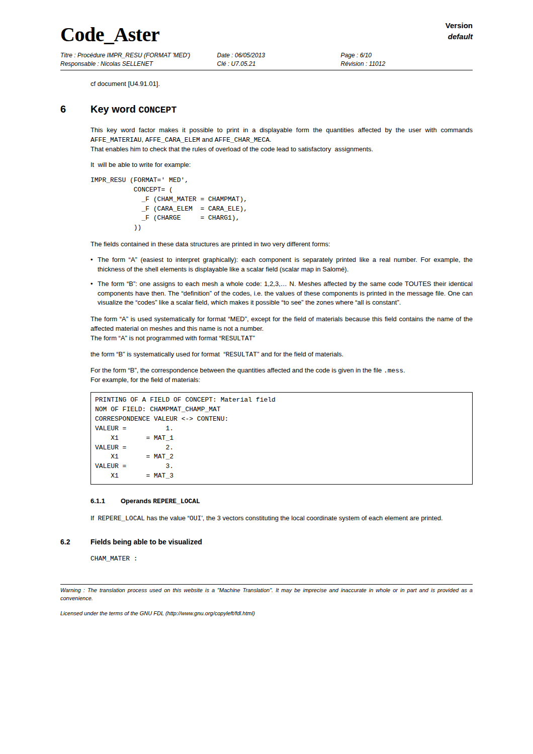Code_Aster
Version
default
| Titre : Procédure IMPR_RESU (FORMAT 'MED') | Date : 06/05/2013 | Page : 6/10 |
| Responsable : Nicolas SELLENET | Clé : U7.05.21 | Révision : 11012 |
cf document [U4.91.01].
6 Key word CONCEPT
This key word factor makes it possible to print in a displayable form the quantities affected by the user with commands AFFE_MATERIAU, AFFE_CARA_ELEM and AFFE_CHAR_MECA.
That enables him to check that the rules of overload of the code lead to satisfactory assignments.
It will be able to write for example:
IMPR_RESU (FORMAT=' MED',
           CONCEPT= (
             _F (CHAM_MATER = CHAMPMAT),
             _F (CARA_ELEM  = CARA_ELE),
             _F (CHARGE     = CHARG1),
           ))
The fields contained in these data structures are printed in two very different forms:
The form “A” (easiest to interpret graphically): each component is separately printed like a real number. For example, the thickness of the shell elements is displayable like a scalar field (scalar map in Salomé).
The form “B”: one assigns to each mesh a whole code: 1,2,3,… N. Meshes affected by the same code TOUTES their identical components have then. The “definition” of the codes, i.e. the values of these components is printed in the message file. One can visualize the “codes” like a scalar field, which makes it possible “to see” the zones where “all is constant”.
The form “A” is used systematically for format “MED”, except for the field of materials because this field contains the name of the affected material on meshes and this name is not a number.
The form “A” is not programmed with format “RESULTAT”
the form “B” is systematically used for format “RESULTAT” and for the field of materials.
For the form “B”, the correspondence between the quantities affected and the code is given in the file .mess.
For example, for the field of materials:
PRINTING OF A FIELD OF CONCEPT: Material field NOM OF FIELD: CHAMPMAT_CHAMP_MAT CORRESPONDENCE VALEUR <-> CONTENU: VALEUR = 1. X1 = MAT_1 VALEUR = 2. X1 = MAT_2 VALEUR = 3. X1 = MAT_3
6.1.1 Operands REPERE_LOCAL
If REPERE_LOCAL has the value “OUI', the 3 vectors constituting the local coordinate system of each element are printed.
6.2 Fields being able to be visualized
CHAM_MATER :
Warning : The translation process used on this website is a "Machine Translation". It may be imprecise and inaccurate in whole or in part and is provided as a convenience.
Licensed under the terms of the GNU FDL (http://www.gnu.org/copyleft/fdl.html)